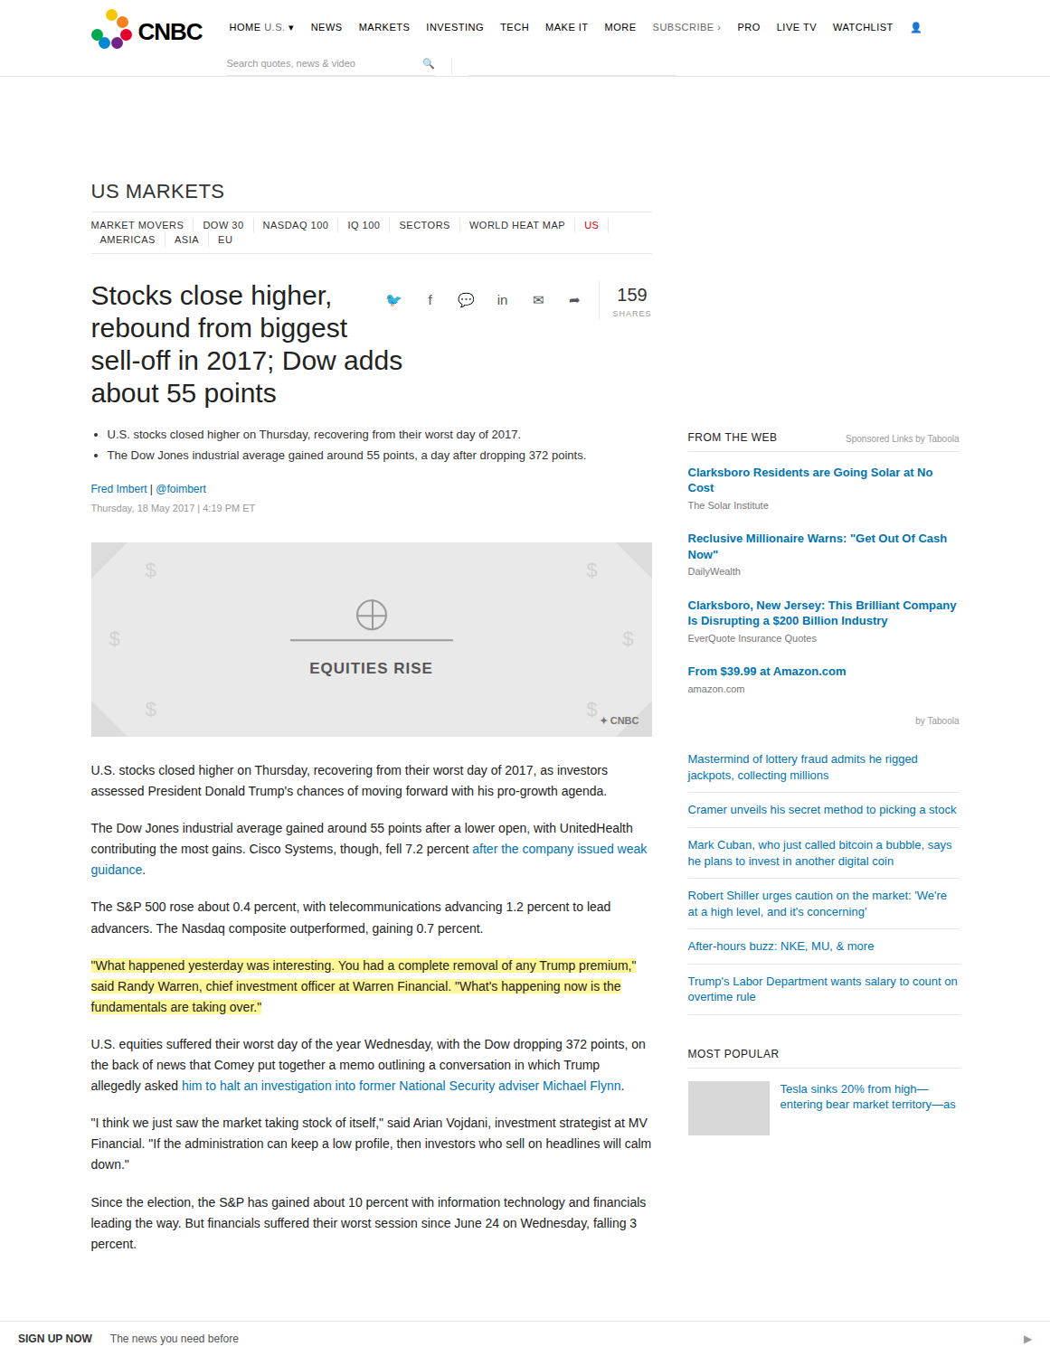CNBC
Home U.S. ▾
News
Markets
Investing
Tech
Make It
More
Subscribe ›
PRO
Live TV
Watchlist
👤
Search quotes, news & video🔍
US MARKETS
Market Movers Dow 30 Nasdaq 100 IQ 100 Sectors World Heat Map US Americas Asia EU
🐦
f
💬
in
✉
➦
159
SHARES
Stocks close higher, rebound from biggest sell-off in 2017; Dow adds about 55 points
U.S. stocks closed higher on Thursday, recovering from their worst day of 2017.
The Dow Jones industrial average gained around 55 points, a day after dropping 372 points.
Fred Imbert | @foimbert
Thursday, 18 May 2017 | 4:19 PM ET
$$ $$ $$
EQUITIES RISE
✦ CNBC
U.S. stocks closed higher on Thursday, recovering from their worst day of 2017, as investors assessed President Donald Trump's chances of moving forward with his pro-growth agenda.
The Dow Jones industrial average gained around 55 points after a lower open, with UnitedHealth contributing the most gains. Cisco Systems, though, fell 7.2 percent after the company issued weak guidance.
The S&P 500 rose about 0.4 percent, with telecommunications advancing 1.2 percent to lead advancers. The Nasdaq composite outperformed, gaining 0.7 percent.
"What happened yesterday was interesting. You had a complete removal of any Trump premium," said Randy Warren, chief investment officer at Warren Financial. "What's happening now is the fundamentals are taking over."
U.S. equities suffered their worst day of the year Wednesday, with the Dow dropping 372 points, on the back of news that Comey put together a memo outlining a conversation in which Trump allegedly asked him to halt an investigation into former National Security adviser Michael Flynn.
"I think we just saw the market taking stock of itself," said Arian Vojdani, investment strategist at MV Financial. "If the administration can keep a low profile, then investors who sell on headlines will calm down."
Since the election, the S&P has gained about 10 percent with information technology and financials leading the way. But financials suffered their worst session since June 24 on Wednesday, falling 3 percent.
From the Web Sponsored Links by Taboola
Clarksboro Residents are Going Solar at No Cost
The Solar Institute
Reclusive Millionaire Warns: "Get Out Of Cash Now"
DailyWealth
Clarksboro, New Jersey: This Brilliant Company Is Disrupting a $200 Billion Industry
EverQuote Insurance Quotes
From $39.99 at Amazon.com
amazon.com
by Taboola
Mastermind of lottery fraud admits he rigged jackpots, collecting millions
Cramer unveils his secret method to picking a stock
Mark Cuban, who just called bitcoin a bubble, says he plans to invest in another digital coin
Robert Shiller urges caution on the market: 'We're at a high level, and it's concerning'
After-hours buzz: NKE, MU, & more
Trump's Labor Department wants salary to count on overtime rule
Most Popular
Tesla sinks 20% from high—entering bear market territory—as
SIGN UP NOW
The news you need before
▶